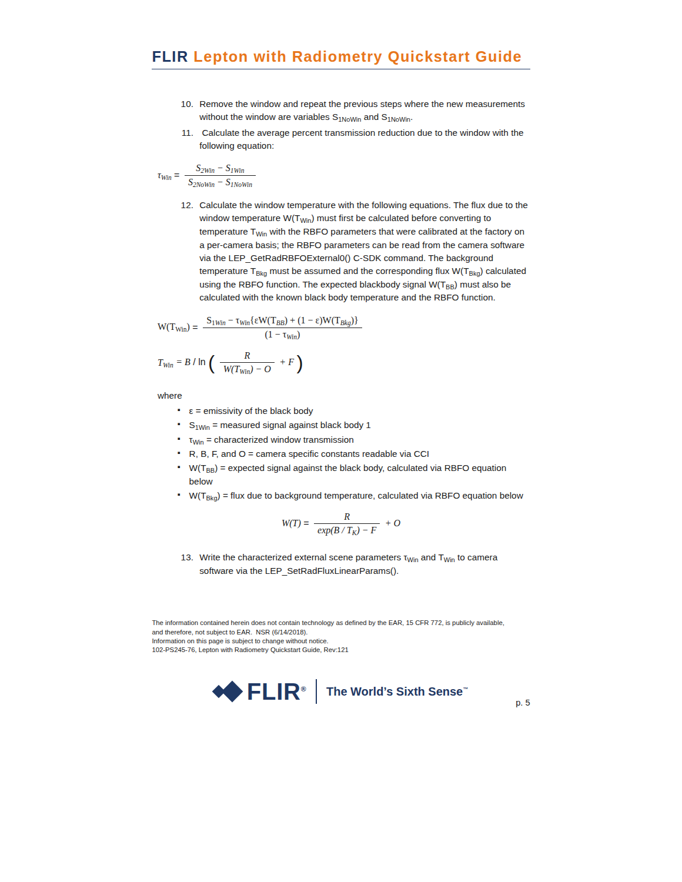FLIR Lepton with Radiometry Quickstart Guide
Remove the window and repeat the previous steps where the new measurements without the window are variables S1NoWin and S1NoWin.
Calculate the average percent transmission reduction due to the window with the following equation:
τWin = S2Win − S1Win S2NoWin − S1NoWin
Calculate the window temperature with the following equations. The flux due to the window temperature W(TWin) must first be calculated before converting to temperature TWin with the RBFO parameters that were calibrated at the factory on a per-camera basis; the RBFO parameters can be read from the camera software via the LEP_GetRadRBFOExternal0() C-SDK command. The background temperature TBkg must be assumed and the corresponding flux W(TBkg) calculated using the RBFO function. The expected blackbody signal W(TBB) must also be calculated with the known black body temperature and the RBFO function.
W(TWin) = S1Win − τWin{εW(TBB) + (1 − ε)W(TBkg)} (1 − τWin)
TWin = B / ln ( R W(TWin) − O + F )
where
ε = emissivity of the black body
S1Win = measured signal against black body 1
τWin = characterized window transmission
R, B, F, and O = camera specific constants readable via CCI
W(TBB) = expected signal against the black body, calculated via RBFO equation below
W(TBkg) = flux due to background temperature, calculated via RBFO equation below
W(T) = R exp(B / TK) − F + O
Write the characterized external scene parameters τWin and TWin to camera software via the LEP_SetRadFluxLinearParams().
The information contained herein does not contain technology as defined by the EAR, 15 CFR 772, is publicly available,
and therefore, not subject to EAR. NSR (6/14/2018).
Information on this page is subject to change without notice.
102-PS245-76, Lepton with Radiometry Quickstart Guide, Rev:121
FLIR® The World’s Sixth Sense™
p. 5